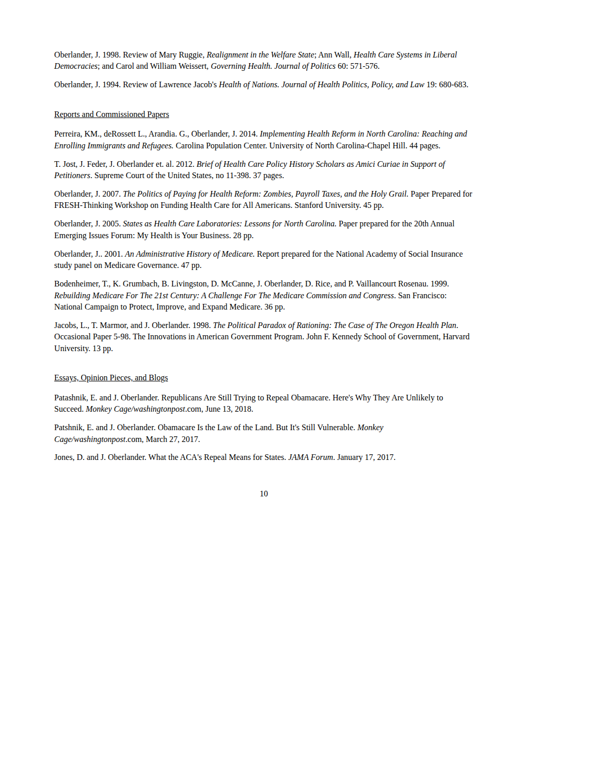Oberlander, J. 1998. Review of Mary Ruggie, Realignment in the Welfare State; Ann Wall, Health Care Systems in Liberal Democracies; and Carol and William Weissert, Governing Health. Journal of Politics 60: 571-576.
Oberlander, J. 1994. Review of Lawrence Jacob's Health of Nations. Journal of Health Politics, Policy, and Law 19: 680-683.
Reports and Commissioned Papers
Perreira, KM., deRossett L., Arandia. G., Oberlander, J. 2014. Implementing Health Reform in North Carolina: Reaching and Enrolling Immigrants and Refugees. Carolina Population Center. University of North Carolina-Chapel Hill. 44 pages.
T. Jost, J. Feder, J. Oberlander et. al. 2012. Brief of Health Care Policy History Scholars as Amici Curiae in Support of Petitioners. Supreme Court of the United States, no 11-398. 37 pages.
Oberlander, J. 2007. The Politics of Paying for Health Reform: Zombies, Payroll Taxes, and the Holy Grail. Paper Prepared for FRESH-Thinking Workshop on Funding Health Care for All Americans. Stanford University. 45 pp.
Oberlander, J. 2005. States as Health Care Laboratories: Lessons for North Carolina. Paper prepared for the 20th Annual Emerging Issues Forum: My Health is Your Business. 28 pp.
Oberlander, J.. 2001. An Administrative History of Medicare. Report prepared for the National Academy of Social Insurance study panel on Medicare Governance. 47 pp.
Bodenheimer, T., K. Grumbach, B. Livingston, D. McCanne, J. Oberlander, D. Rice, and P. Vaillancourt Rosenau. 1999. Rebuilding Medicare For The 21st Century: A Challenge For The Medicare Commission and Congress. San Francisco: National Campaign to Protect, Improve, and Expand Medicare. 36 pp.
Jacobs, L., T. Marmor, and J. Oberlander. 1998. The Political Paradox of Rationing: The Case of The Oregon Health Plan. Occasional Paper 5-98. The Innovations in American Government Program. John F. Kennedy School of Government, Harvard University. 13 pp.
Essays, Opinion Pieces, and Blogs
Patashnik, E. and J. Oberlander. Republicans Are Still Trying to Repeal Obamacare. Here's Why They Are Unlikely to Succeed. Monkey Cage/washingtonpost.com, June 13, 2018.
Patshnik, E. and J. Oberlander. Obamacare Is the Law of the Land. But It's Still Vulnerable. Monkey Cage/washingtonpost.com, March 27, 2017.
Jones, D. and J. Oberlander. What the ACA's Repeal Means for States. JAMA Forum. January 17, 2017.
10